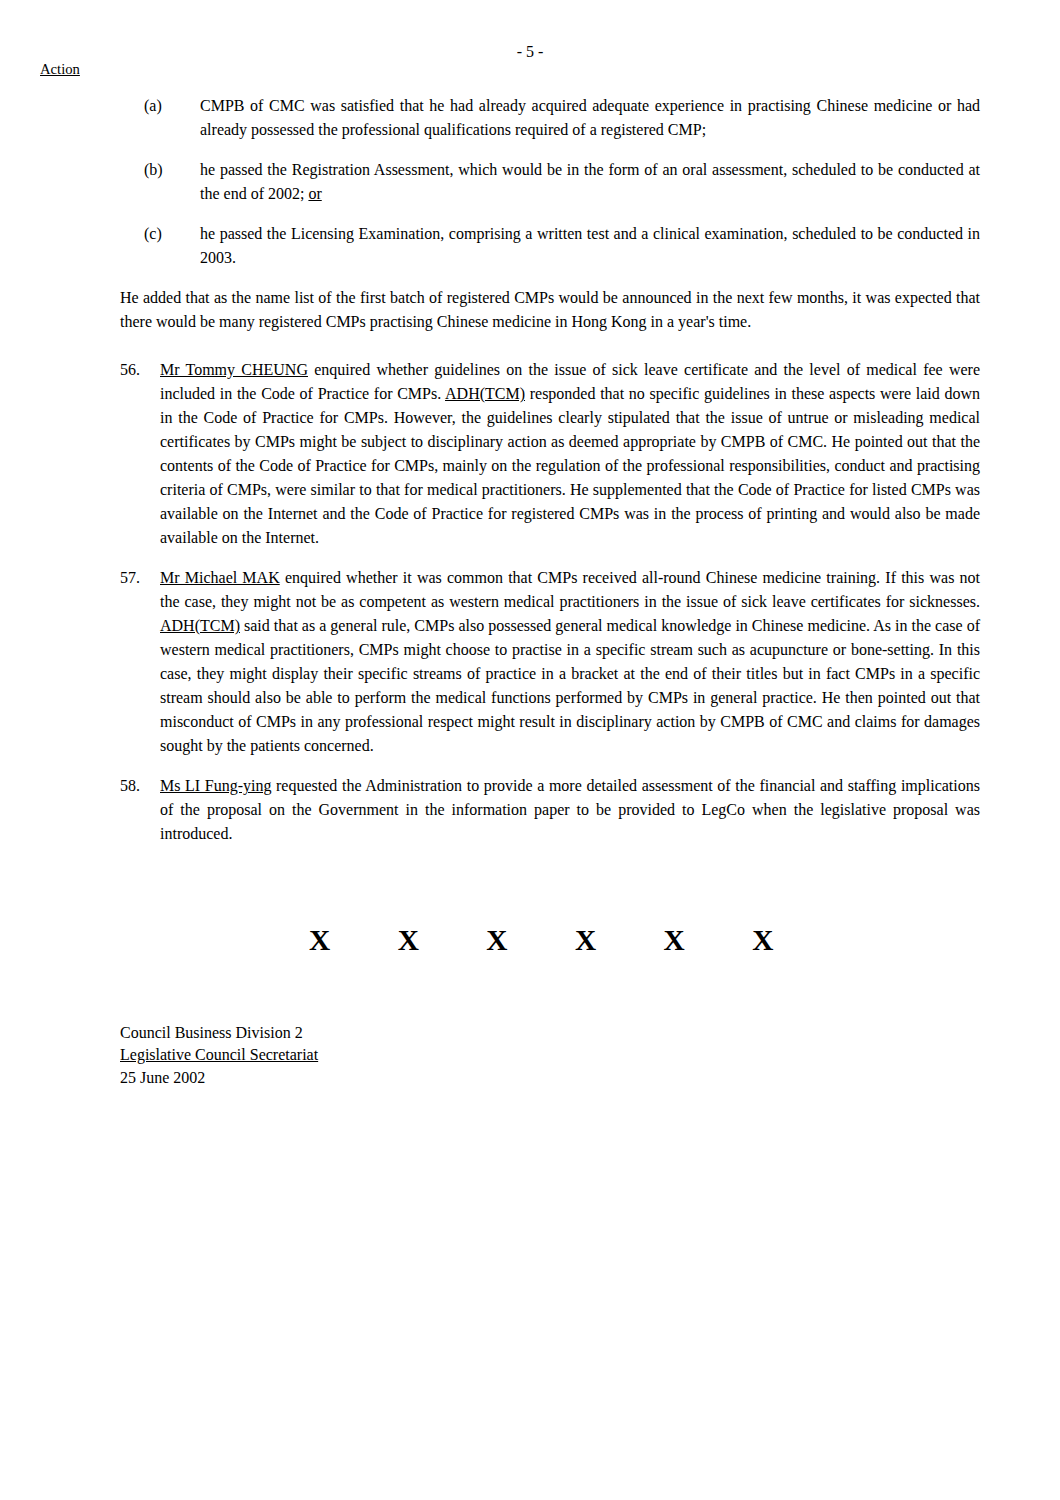Action
- 5 -
(a) CMPB of CMC was satisfied that he had already acquired adequate experience in practising Chinese medicine or had already possessed the professional qualifications required of a registered CMP;
(b) he passed the Registration Assessment, which would be in the form of an oral assessment, scheduled to be conducted at the end of 2002; or
(c) he passed the Licensing Examination, comprising a written test and a clinical examination, scheduled to be conducted in 2003.
He added that as the name list of the first batch of registered CMPs would be announced in the next few months, it was expected that there would be many registered CMPs practising Chinese medicine in Hong Kong in a year's time.
56.
Mr Tommy CHEUNG enquired whether guidelines on the issue of sick leave certificate and the level of medical fee were included in the Code of Practice for CMPs. ADH(TCM) responded that no specific guidelines in these aspects were laid down in the Code of Practice for CMPs. However, the guidelines clearly stipulated that the issue of untrue or misleading medical certificates by CMPs might be subject to disciplinary action as deemed appropriate by CMPB of CMC. He pointed out that the contents of the Code of Practice for CMPs, mainly on the regulation of the professional responsibilities, conduct and practising criteria of CMPs, were similar to that for medical practitioners. He supplemented that the Code of Practice for listed CMPs was available on the Internet and the Code of Practice for registered CMPs was in the process of printing and would also be made available on the Internet.
57.
Mr Michael MAK enquired whether it was common that CMPs received all-round Chinese medicine training. If this was not the case, they might not be as competent as western medical practitioners in the issue of sick leave certificates for sicknesses. ADH(TCM) said that as a general rule, CMPs also possessed general medical knowledge in Chinese medicine. As in the case of western medical practitioners, CMPs might choose to practise in a specific stream such as acupuncture or bone-setting. In this case, they might display their specific streams of practice in a bracket at the end of their titles but in fact CMPs in a specific stream should also be able to perform the medical functions performed by CMPs in general practice. He then pointed out that misconduct of CMPs in any professional respect might result in disciplinary action by CMPB of CMC and claims for damages sought by the patients concerned.
58.
Ms LI Fung-ying requested the Administration to provide a more detailed assessment of the financial and staffing implications of the proposal on the Government in the information paper to be provided to LegCo when the legislative proposal was introduced.
X X X X X X
Council Business Division 2
Legislative Council Secretariat
25 June 2002